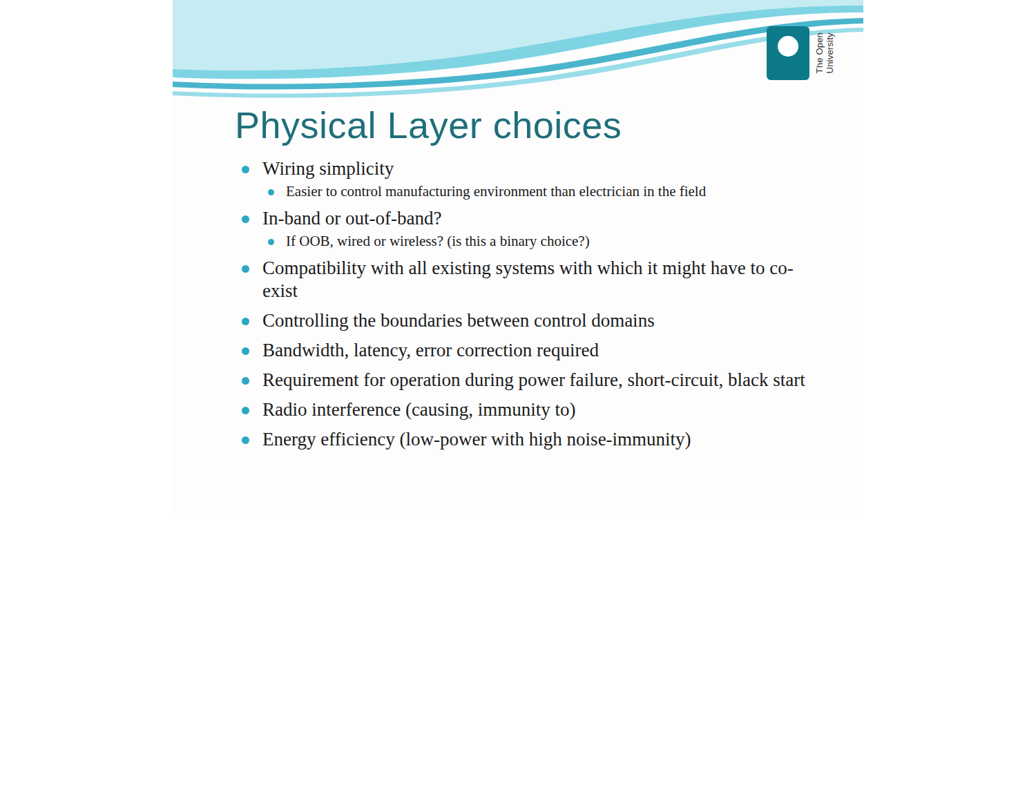The Open
University
Physical Layer choices
Wiring simplicity
Easier to control manufacturing environment than electrician in the field
In-band or out-of-band?
If OOB, wired or wireless? (is this a binary choice?)
Compatibility with all existing systems with which it might have to co-exist
Controlling the boundaries between control domains
Bandwidth, latency, error correction required
Requirement for operation during power failure, short-circuit, black start
Radio interference (causing, immunity to)
Energy efficiency (low-power with high noise-immunity)